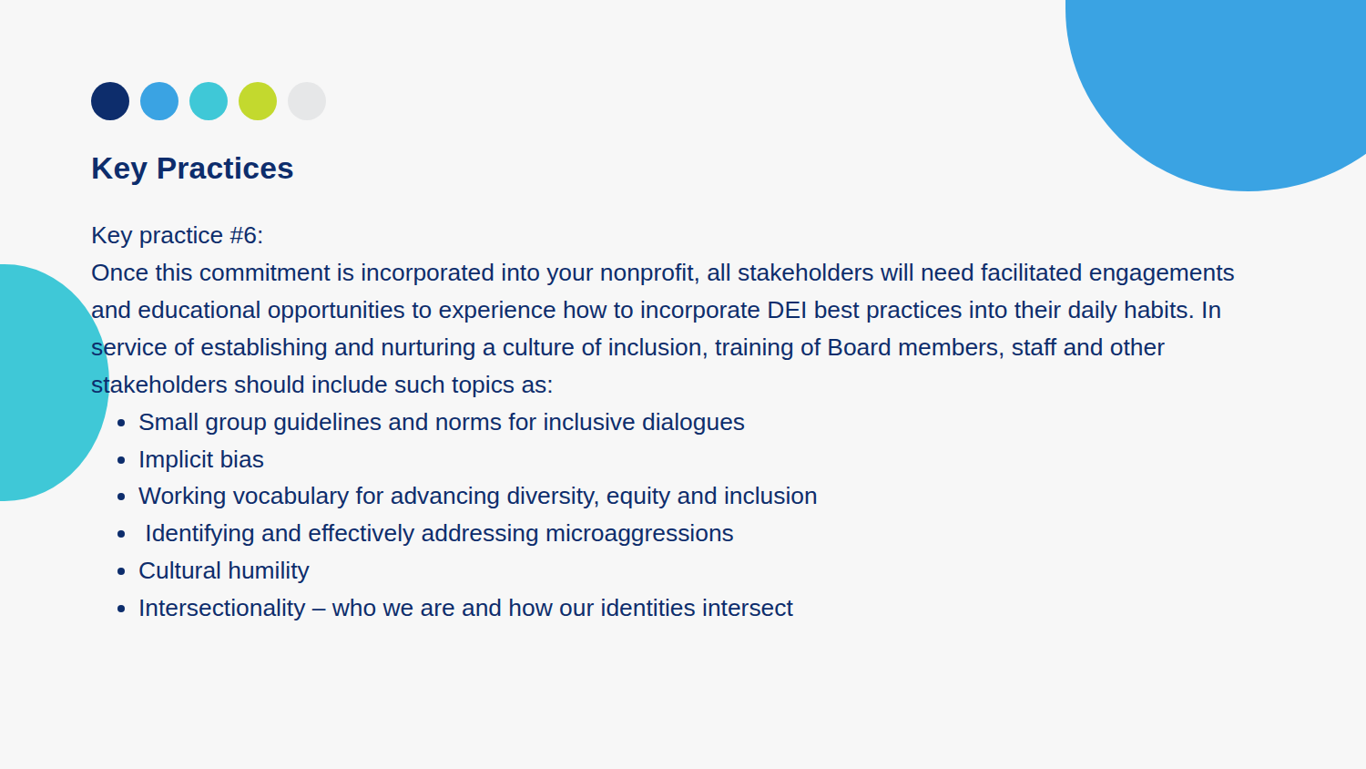Key Practices
Key practice #6:
Once this commitment is incorporated into your nonprofit, all stakeholders will need facilitated engagements and educational opportunities to experience how to incorporate DEI best practices into their daily habits. In service of establishing and nurturing a culture of inclusion, training of Board members, staff and other stakeholders should include such topics as:
Small group guidelines and norms for inclusive dialogues
Implicit bias
Working vocabulary for advancing diversity, equity and inclusion
Identifying and effectively addressing microaggressions
Cultural humility
Intersectionality – who we are and how our identities intersect